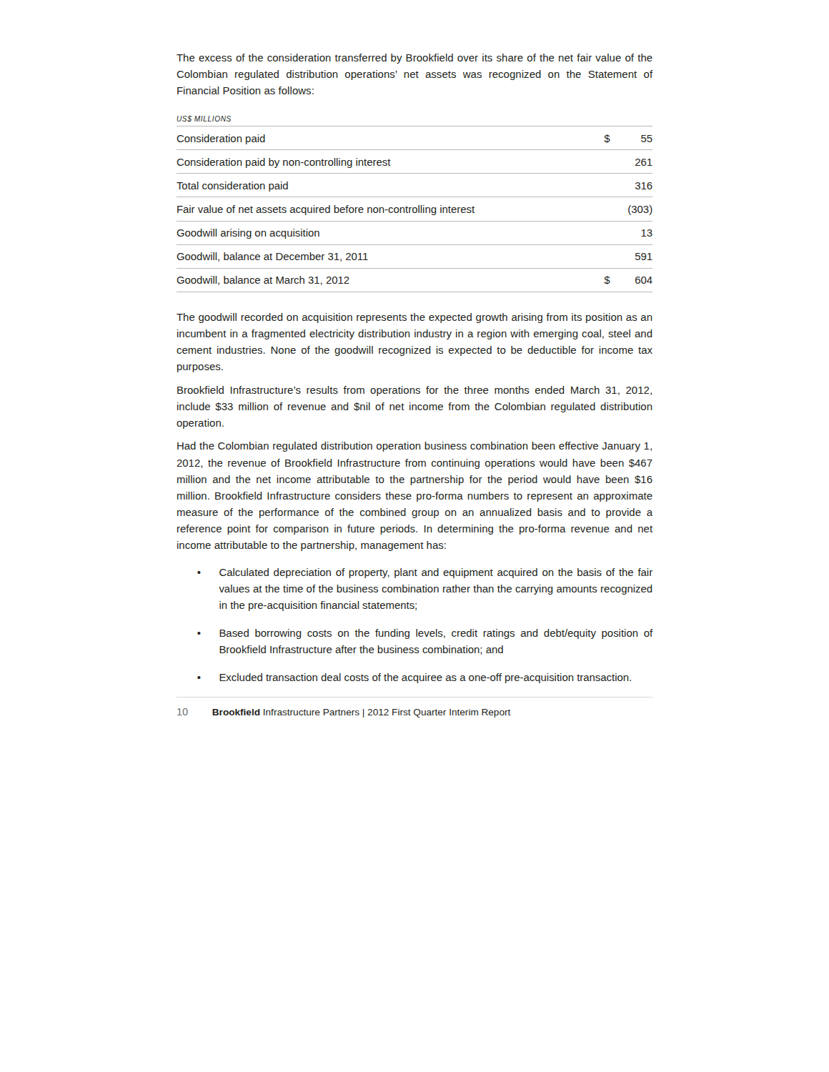The excess of the consideration transferred by Brookfield over its share of the net fair value of the Colombian regulated distribution operations’ net assets was recognized on the Statement of Financial Position as follows:
US$ MILLIONS
| Consideration paid | $ | 55 |
| Consideration paid by non-controlling interest | | 261 |
| Total consideration paid | | 316 |
| Fair value of net assets acquired before non-controlling interest | | (303) |
| Goodwill arising on acquisition | | 13 |
| Goodwill, balance at December 31, 2011 | | 591 |
| Goodwill, balance at March 31, 2012 | $ | 604 |
The goodwill recorded on acquisition represents the expected growth arising from its position as an incumbent in a fragmented electricity distribution industry in a region with emerging coal, steel and cement industries. None of the goodwill recognized is expected to be deductible for income tax purposes.
Brookfield Infrastructure’s results from operations for the three months ended March 31, 2012, include $33 million of revenue and $nil of net income from the Colombian regulated distribution operation.
Had the Colombian regulated distribution operation business combination been effective January 1, 2012, the revenue of Brookfield Infrastructure from continuing operations would have been $467 million and the net income attributable to the partnership for the period would have been $16 million. Brookfield Infrastructure considers these pro-forma numbers to represent an approximate measure of the performance of the combined group on an annualized basis and to provide a reference point for comparison in future periods. In determining the pro-forma revenue and net income attributable to the partnership, management has:
Calculated depreciation of property, plant and equipment acquired on the basis of the fair values at the time of the business combination rather than the carrying amounts recognized in the pre-acquisition financial statements;
Based borrowing costs on the funding levels, credit ratings and debt/equity position of Brookfield Infrastructure after the business combination; and
Excluded transaction deal costs of the acquiree as a one-off pre-acquisition transaction.
10 Brookfield Infrastructure Partners | 2012 First Quarter Interim Report